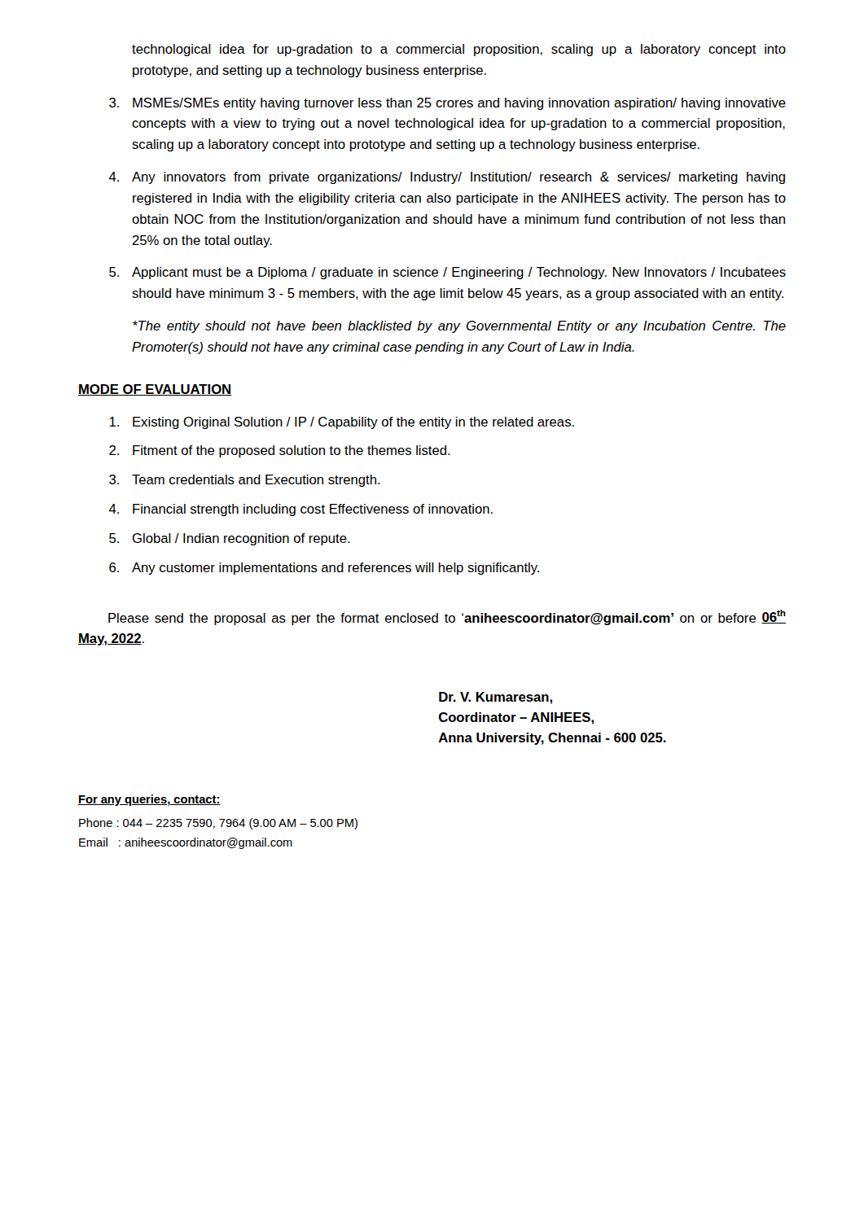technological idea for up-gradation to a commercial proposition, scaling up a laboratory concept into prototype, and setting up a technology business enterprise.
MSMEs/SMEs entity having turnover less than 25 crores and having innovation aspiration/ having innovative concepts with a view to trying out a novel technological idea for up-gradation to a commercial proposition, scaling up a laboratory concept into prototype and setting up a technology business enterprise.
Any innovators from private organizations/ Industry/ Institution/ research & services/ marketing having registered in India with the eligibility criteria can also participate in the ANIHEES activity. The person has to obtain NOC from the Institution/organization and should have a minimum fund contribution of not less than 25% on the total outlay.
Applicant must be a Diploma / graduate in science / Engineering / Technology. New Innovators / Incubatees should have minimum 3 - 5 members, with the age limit below 45 years, as a group associated with an entity.
*The entity should not have been blacklisted by any Governmental Entity or any Incubation Centre. The Promoter(s) should not have any criminal case pending in any Court of Law in India.
MODE OF EVALUATION
Existing Original Solution / IP / Capability of the entity in the related areas.
Fitment of the proposed solution to the themes listed.
Team credentials and Execution strength.
Financial strength including cost Effectiveness of innovation.
Global / Indian recognition of repute.
Any customer implementations and references will help significantly.
Please send the proposal as per the format enclosed to ‘aniheescoordinator@gmail.com’ on or before 06th May, 2022.
Dr. V. Kumaresan,
Coordinator – ANIHEES,
Anna University, Chennai - 600 025.
For any queries, contact:
Phone : 044 – 2235 7590, 7964 (9.00 AM – 5.00 PM)
Email : aniheescoordinator@gmail.com